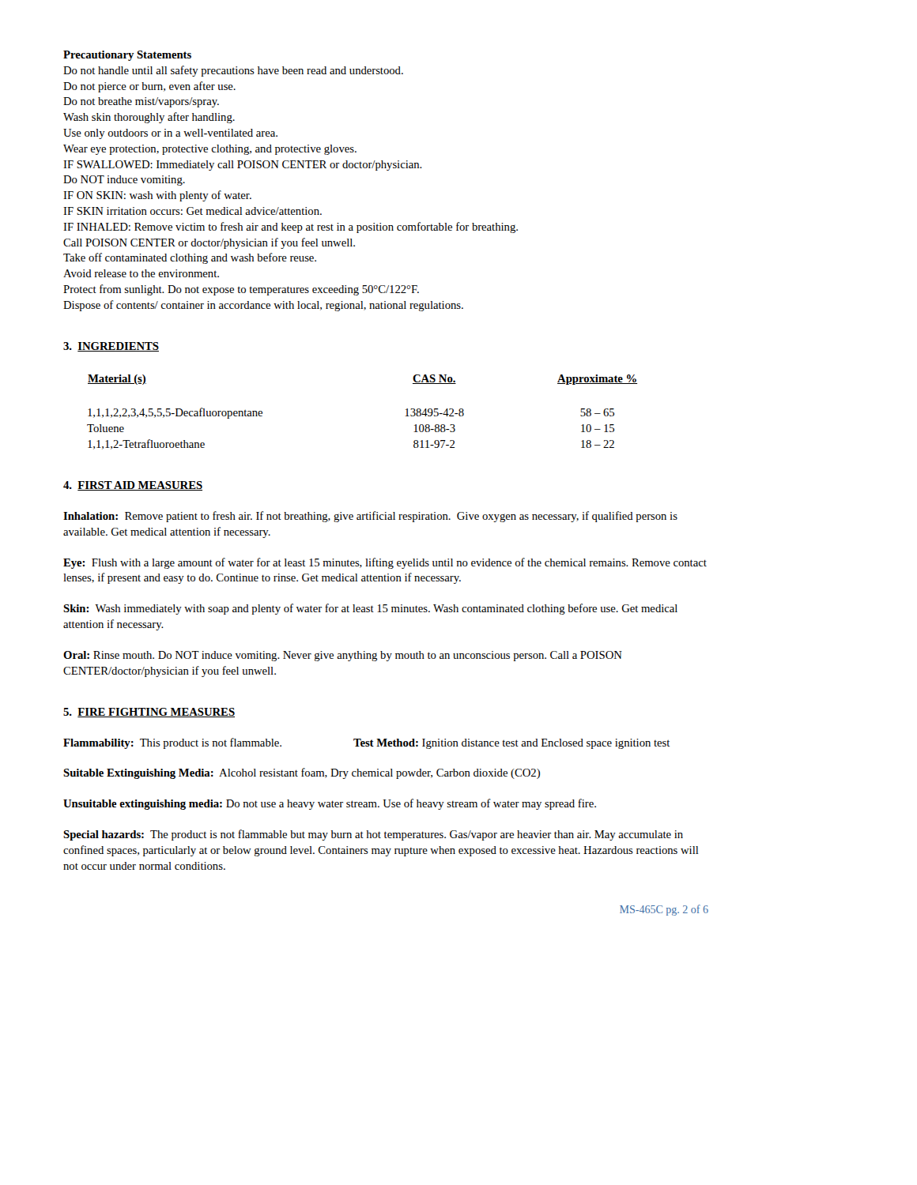Precautionary Statements
Do not handle until all safety precautions have been read and understood.
Do not pierce or burn, even after use.
Do not breathe mist/vapors/spray.
Wash skin thoroughly after handling.
Use only outdoors or in a well-ventilated area.
Wear eye protection, protective clothing, and protective gloves.
IF SWALLOWED: Immediately call POISON CENTER or doctor/physician.
Do NOT induce vomiting.
IF ON SKIN: wash with plenty of water.
IF SKIN irritation occurs: Get medical advice/attention.
IF INHALED: Remove victim to fresh air and keep at rest in a position comfortable for breathing.
Call POISON CENTER or doctor/physician if you feel unwell.
Take off contaminated clothing and wash before reuse.
Avoid release to the environment.
Protect from sunlight. Do not expose to temperatures exceeding 50°C/122°F.
Dispose of contents/ container in accordance with local, regional, national regulations.
3. INGREDIENTS
| Material (s) | CAS No. | Approximate % |
| --- | --- | --- |
| 1,1,1,2,2,3,4,5,5,5-Decafluoropentane | 138495-42-8 | 58 – 65 |
| Toluene | 108-88-3 | 10 – 15 |
| 1,1,1,2-Tetrafluoroethane | 811-97-2 | 18 – 22 |
4. FIRST AID MEASURES
Inhalation: Remove patient to fresh air. If not breathing, give artificial respiration. Give oxygen as necessary, if qualified person is available. Get medical attention if necessary.
Eye: Flush with a large amount of water for at least 15 minutes, lifting eyelids until no evidence of the chemical remains. Remove contact lenses, if present and easy to do. Continue to rinse. Get medical attention if necessary.
Skin: Wash immediately with soap and plenty of water for at least 15 minutes. Wash contaminated clothing before use. Get medical attention if necessary.
Oral: Rinse mouth. Do NOT induce vomiting. Never give anything by mouth to an unconscious person. Call a POISON CENTER/doctor/physician if you feel unwell.
5. FIRE FIGHTING MEASURES
Flammability: This product is not flammable.Test Method: Ignition distance test and Enclosed space ignition test
Suitable Extinguishing Media: Alcohol resistant foam, Dry chemical powder, Carbon dioxide (CO2)
Unsuitable extinguishing media: Do not use a heavy water stream. Use of heavy stream of water may spread fire.
Special hazards: The product is not flammable but may burn at hot temperatures. Gas/vapor are heavier than air. May accumulate in confined spaces, particularly at or below ground level. Containers may rupture when exposed to excessive heat. Hazardous reactions will not occur under normal conditions.
MS-465C pg. 2 of 6